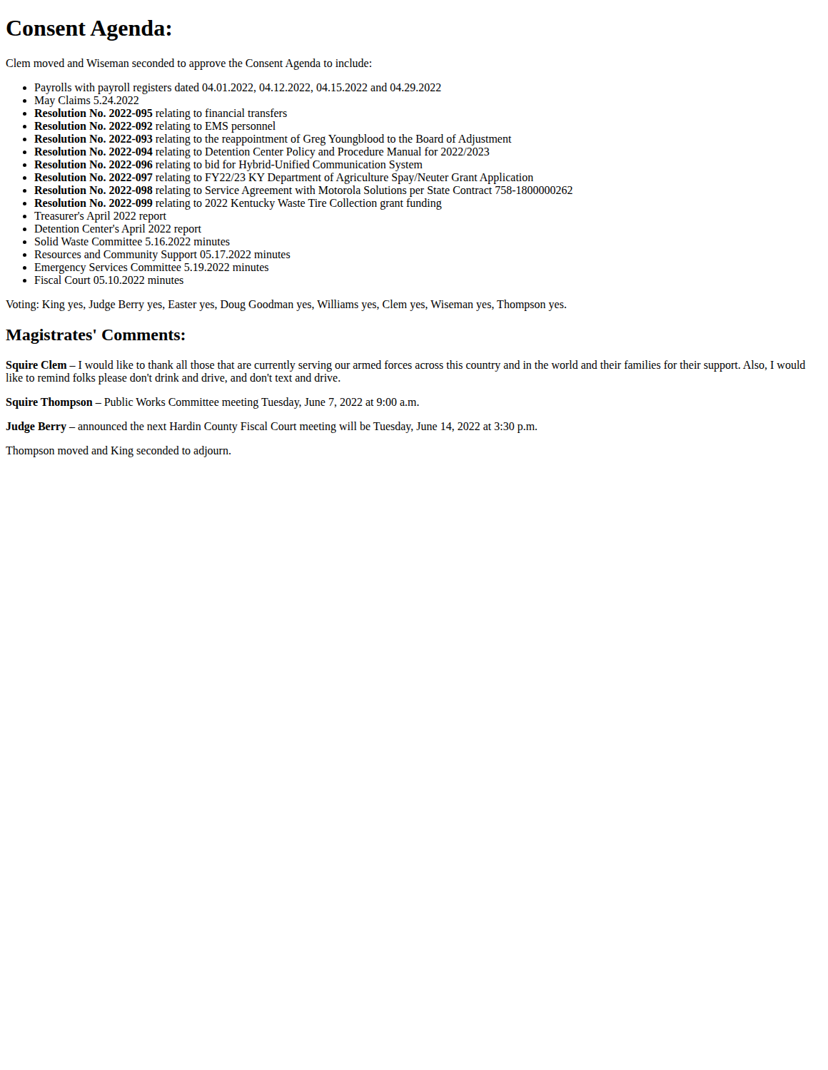Consent Agenda:
Clem moved and Wiseman seconded to approve the Consent Agenda to include:
Payrolls with payroll registers dated 04.01.2022, 04.12.2022, 04.15.2022 and 04.29.2022
May Claims 5.24.2022
Resolution No. 2022-095 relating to financial transfers
Resolution No. 2022-092 relating to EMS personnel
Resolution No. 2022-093 relating to the reappointment of Greg Youngblood to the Board of Adjustment
Resolution No. 2022-094 relating to Detention Center Policy and Procedure Manual for 2022/2023
Resolution No. 2022-096 relating to bid for Hybrid-Unified Communication System
Resolution No. 2022-097 relating to FY22/23 KY Department of Agriculture Spay/Neuter Grant Application
Resolution No. 2022-098 relating to Service Agreement with Motorola Solutions per State Contract 758-1800000262
Resolution No. 2022-099 relating to 2022 Kentucky Waste Tire Collection grant funding
Treasurer's April 2022 report
Detention Center's April 2022 report
Solid Waste Committee 5.16.2022 minutes
Resources and Community Support 05.17.2022 minutes
Emergency Services Committee 5.19.2022 minutes
Fiscal Court 05.10.2022 minutes
Voting: King yes, Judge Berry yes, Easter yes, Doug Goodman yes, Williams yes, Clem yes, Wiseman yes, Thompson yes.
Magistrates' Comments:
Squire Clem – I would like to thank all those that are currently serving our armed forces across this country and in the world and their families for their support. Also, I would like to remind folks please don't drink and drive, and don't text and drive.
Squire Thompson – Public Works Committee meeting Tuesday, June 7, 2022 at 9:00 a.m.
Judge Berry – announced the next Hardin County Fiscal Court meeting will be Tuesday, June 14, 2022 at 3:30 p.m.
Thompson moved and King seconded to adjourn.